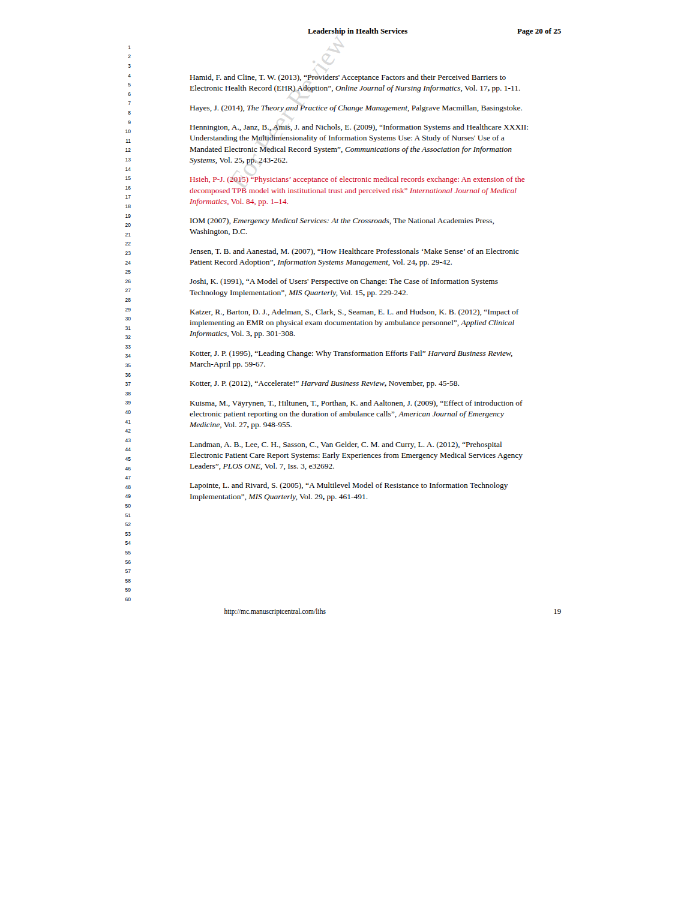Leadership in Health Services
Page 20 of 25
12345678910 11121314151617181920 21222324252627282930 31323334353637383940 41424344454647484950 51525354555657585960
For Peer Review
Hamid, F. and Cline, T. W. (2013), “Providers' Acceptance Factors and their Perceived Barriers to Electronic Health Record (EHR) Adoption”, Online Journal of Nursing Informatics, Vol. 17, pp. 1-11.
Hayes, J. (2014), The Theory and Practice of Change Management, Palgrave Macmillan, Basingstoke.
Hennington, A., Janz, B., Amis, J. and Nichols, E. (2009), “Information Systems and Healthcare XXXII: Understanding the Multidimensionality of Information Systems Use: A Study of Nurses' Use of a Mandated Electronic Medical Record System”, Communications of the Association for Information Systems, Vol. 25, pp. 243-262.
Hsieh, P-J. (2015) “Physicians’ acceptance of electronic medical records exchange: An extension of the decomposed TPB model with institutional trust and perceived risk” International Journal of Medical Informatics, Vol. 84, pp. 1–14.
IOM (2007), Emergency Medical Services: At the Crossroads, The National Academies Press, Washington, D.C.
Jensen, T. B. and Aanestad, M. (2007), “How Healthcare Professionals ‘Make Sense’ of an Electronic Patient Record Adoption”, Information Systems Management, Vol. 24, pp. 29-42.
Joshi, K. (1991), “A Model of Users' Perspective on Change: The Case of Information Systems Technology Implementation”, MIS Quarterly, Vol. 15, pp. 229-242.
Katzer, R., Barton, D. J., Adelman, S., Clark, S., Seaman, E. L. and Hudson, K. B. (2012), “Impact of implementing an EMR on physical exam documentation by ambulance personnel”, Applied Clinical Informatics, Vol. 3, pp. 301-308.
Kotter, J. P. (1995), “Leading Change: Why Transformation Efforts Fail” Harvard Business Review, March-April pp. 59-67.
Kotter, J. P. (2012), “Accelerate!” Harvard Business Review, November, pp. 45-58.
Kuisma, M., Väyrynen, T., Hiltunen, T., Porthan, K. and Aaltonen, J. (2009), “Effect of introduction of electronic patient reporting on the duration of ambulance calls”, American Journal of Emergency Medicine, Vol. 27, pp. 948-955.
Landman, A. B., Lee, C. H., Sasson, C., Van Gelder, C. M. and Curry, L. A. (2012), “Prehospital Electronic Patient Care Report Systems: Early Experiences from Emergency Medical Services Agency Leaders”, PLOS ONE, Vol. 7, Iss. 3, e32692.
Lapointe, L. and Rivard, S. (2005), “A Multilevel Model of Resistance to Information Technology Implementation”, MIS Quarterly, Vol. 29, pp. 461-491.
http://mc.manuscriptcentral.com/lihs
19